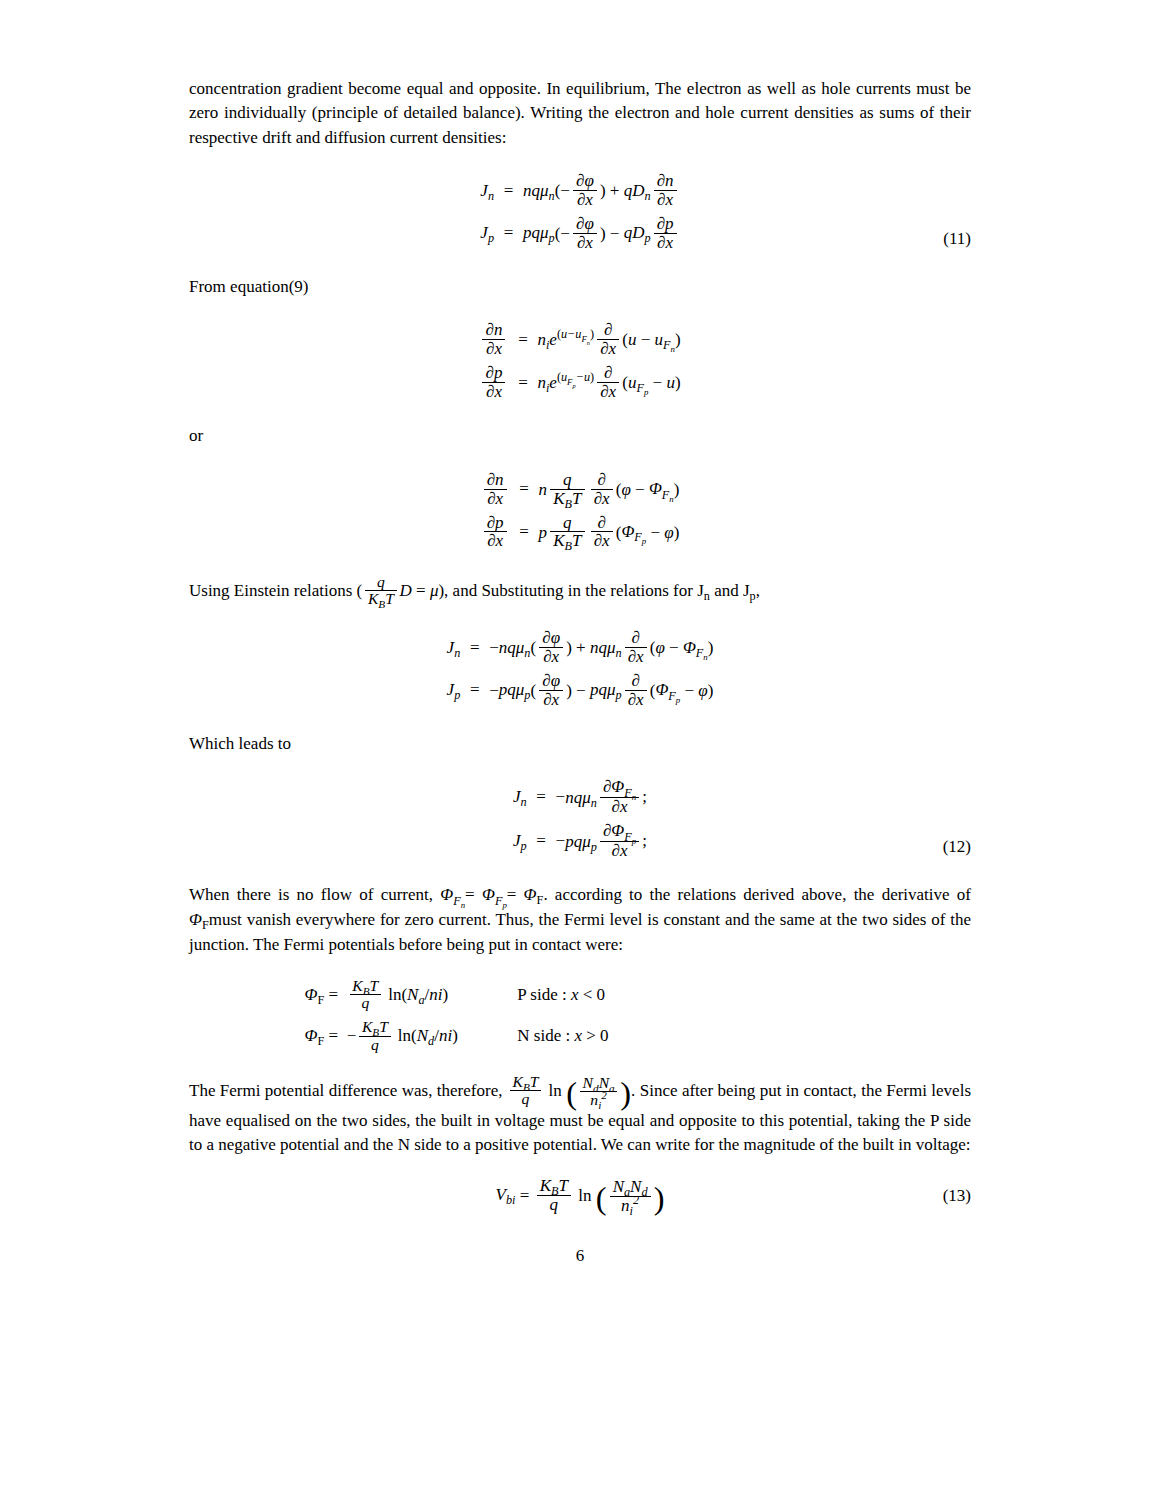concentration gradient become equal and opposite. In equilibrium, The electron as well as hole currents must be zero individually (principle of detailed balance). Writing the electron and hole current densities as sums of their respective drift and diffusion current densities:
| J n | = | nqμ n (− ∂φ ∂x ) + qD n ∂n ∂x |
| J p | = | pqμ p (− ∂φ ∂x ) − qD p ∂p ∂x |
(11)
From equation(9)
| ∂n ∂x | = | n i e ( u−u F n ) ∂ ∂x ( u − u F n ) |
| ∂p ∂x | = | n i e ( u F p −u ) ∂ ∂x ( u F p − u ) |
or
| ∂n ∂x | = | n q K B T ∂ ∂x ( φ − Φ F n ) |
| ∂p ∂x | = | p q K B T ∂ ∂x ( Φ F p − φ ) |
Using Einstein relations (qKBT D = μ), and Substituting in the relations for Jn and Jp,
| J n | = | − nqμ n ( ∂φ ∂x ) + nqμ n ∂ ∂x ( φ − Φ F n ) |
| J p | = | − pqμ p ( ∂φ ∂x ) − pqμ p ∂ ∂x ( Φ F p − φ ) |
Which leads to
| J n | = | − nqμ n ∂Φ F n ∂x ; |
| J p | = | − pqμ p ∂Φ F p ∂x ; |
(12)
When there is no flow of current, ΦFn= ΦFp= ΦF. according to the relations derived above, the derivative of ΦFmust vanish everywhere for zero current. Thus, the Fermi level is constant and the same at the two sides of the junction. The Fermi potentials before being put in contact were:
| Φ F = | K B T q ln ( N a / ni ) | P side : x < 0 |
| Φ F = | − K B T q ln ( N d / ni ) | N side : x > 0 |
The Fermi potential difference was, therefore, KBT q ln (NdNa ni2). Since after being put in contact, the Fermi levels have equalised on the two sides, the built in voltage must be equal and opposite to this potential, taking the P side to a negative potential and the N side to a positive potential. We can write for the magnitude of the built in voltage:
Vbi = KBT q ln (NaNd ni2) (13)
6